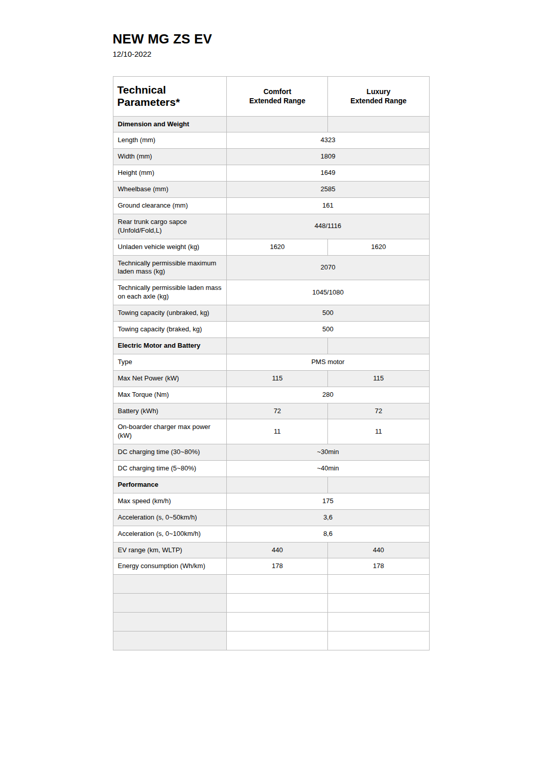NEW MG ZS EV
12/10-2022
| Technical Parameters* | Comfort Extended Range | Luxury Extended Range |
| --- | --- | --- |
| Dimension and Weight | | |
| Length (mm) | 4323 |
| Width (mm) | 1809 |
| Height (mm) | 1649 |
| Wheelbase (mm) | 2585 |
| Ground clearance (mm) | 161 |
| Rear trunk cargo sapce (Unfold/Fold,L) | 448/1116 |
| Unladen vehicle weight (kg) | 1620 | 1620 |
| Technically permissible maximum laden mass (kg) | 2070 |
| Technically permissible laden mass on each axle (kg) | 1045/1080 |
| Towing capacity (unbraked, kg) | 500 |
| Towing capacity (braked, kg) | 500 |
| Electric Motor and Battery | | |
| Type | PMS motor |
| Max Net Power (kW) | 115 | 115 |
| Max Torque (Nm) | 280 |
| Battery (kWh) | 72 | 72 |
| On-boarder charger max power (kW) | 11 | 11 |
| DC charging time (30~80%) | ~30min |
| DC charging time (5~80%) | ~40min |
| Performance | | |
| Max speed (km/h) | 175 |
| Acceleration (s, 0~50km/h) | 3,6 |
| Acceleration (s, 0~100km/h) | 8,6 |
| EV range (km, WLTP) | 440 | 440 |
| Energy consumption (Wh/km) | 178 | 178 |